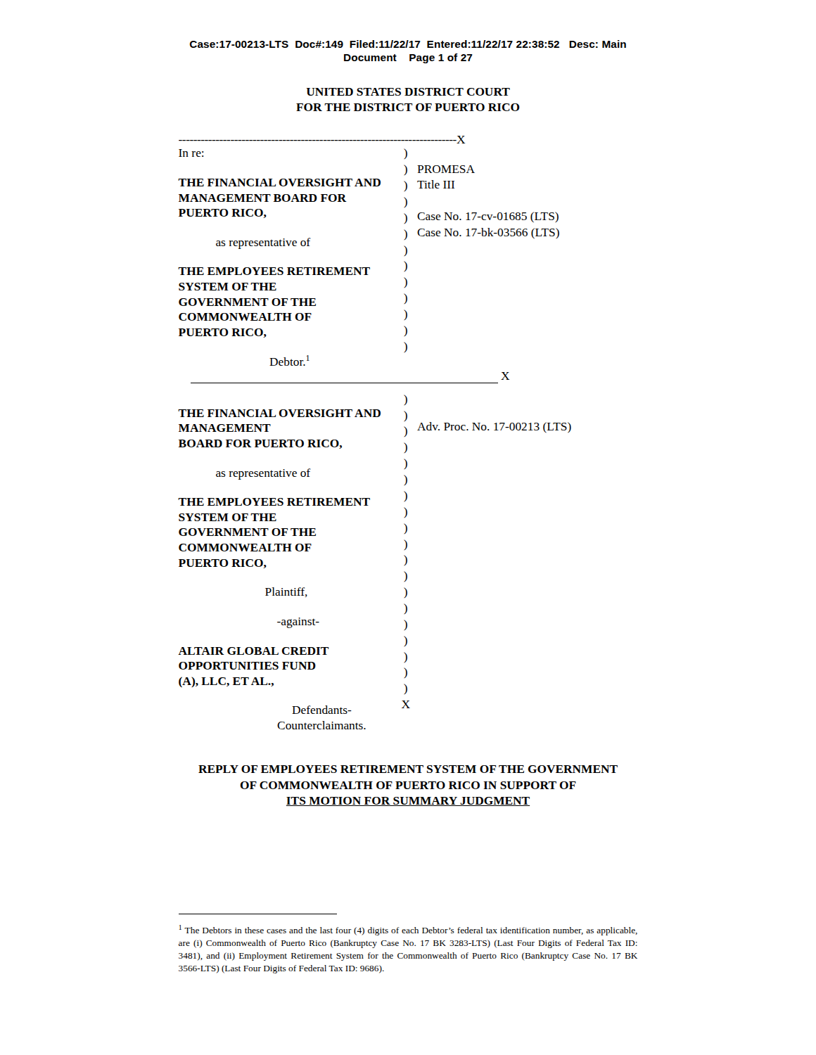Case:17-00213-LTS Doc#:149 Filed:11/22/17 Entered:11/22/17 22:38:52 Desc: Main
Document Page 1 of 27
UNITED STATES DISTRICT COURT
FOR THE DISTRICT OF PUERTO RICO
---------------------------------------------------------------------------X
| In re: THE FINANCIAL OVERSIGHT AND MANAGEMENT BOARD FOR PUERTO RICO, as representative of THE EMPLOYEES RETIREMENT SYSTEM OF THE GOVERNMENT OF THE COMMONWEALTH OF PUERTO RICO, Debtor. 1 | ) ) ) ) ) ) ) ) ) ) ) ) ) | PROMESA Title III Case No. 17-cv-01685 (LTS) Case No. 17-bk-03566 (LTS) |
X
| THE FINANCIAL OVERSIGHT AND MANAGEMENT BOARD FOR PUERTO RICO, as representative of THE EMPLOYEES RETIREMENT SYSTEM OF THE GOVERNMENT OF THE COMMONWEALTH OF PUERTO RICO, Plaintiff, -against- ALTAIR GLOBAL CREDIT OPPORTUNITIES FUND (A), LLC, ET AL., Defendants-Counterclaimants. | ) ) ) ) ) ) ) ) ) ) ) ) ) ) ) ) ) ) ) X | Adv. Proc. No. 17-00213 (LTS) |
REPLY OF EMPLOYEES RETIREMENT SYSTEM OF THE GOVERNMENT
OF COMMONWEALTH OF PUERTO RICO IN SUPPORT OF
ITS MOTION FOR SUMMARY JUDGMENT
1 The Debtors in these cases and the last four (4) digits of each Debtor’s federal tax identification number, as applicable, are (i) Commonwealth of Puerto Rico (Bankruptcy Case No. 17 BK 3283-LTS) (Last Four Digits of Federal Tax ID: 3481), and (ii) Employment Retirement System for the Commonwealth of Puerto Rico (Bankruptcy Case No. 17 BK 3566-LTS) (Last Four Digits of Federal Tax ID: 9686).